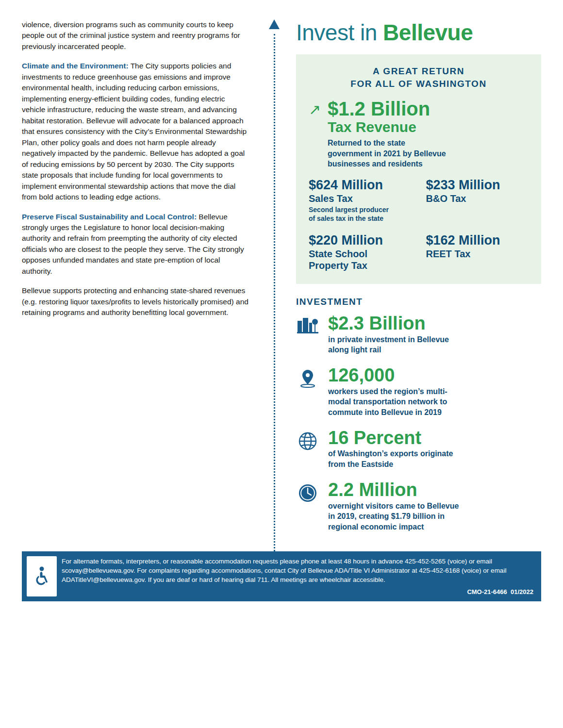violence, diversion programs such as community courts to keep people out of the criminal justice system and reentry programs for previously incarcerated people.
Climate and the Environment: The City supports policies and investments to reduce greenhouse gas emissions and improve environmental health, including reducing carbon emissions, implementing energy-efficient building codes, funding electric vehicle infrastructure, reducing the waste stream, and advancing habitat restoration. Bellevue will advocate for a balanced approach that ensures consistency with the City’s Environmental Stewardship Plan, other policy goals and does not harm people already negatively impacted by the pandemic. Bellevue has adopted a goal of reducing emissions by 50 percent by 2030. The City supports state proposals that include funding for local governments to implement environmental stewardship actions that move the dial from bold actions to leading edge actions.
Preserve Fiscal Sustainability and Local Control: Bellevue strongly urges the Legislature to honor local decision-making authority and refrain from preempting the authority of city elected officials who are closest to the people they serve. The City strongly opposes unfunded mandates and state pre-emption of local authority.
Bellevue supports protecting and enhancing state-shared revenues (e.g. restoring liquor taxes/profits to levels historically promised) and retaining programs and authority benefitting local government.
Invest in Bellevue
A GREAT RETURN
FOR ALL OF WASHINGTON
↗
$1.2 Billion
Tax Revenue
Returned to the state
government in 2021 by Bellevue
businesses and residents
$624 Million
Sales Tax
Second largest producer
of sales tax in the state
$233 Million
B&O Tax
$220 Million
State School
Property Tax
$162 Million
REET Tax
INVESTMENT
$2.3 Billion
in private investment in Bellevue
along light rail
126,000
workers used the region’s multi-
modal transportation network to
commute into Bellevue in 2019
16 Percent
of Washington’s exports originate
from the Eastside
2.2 Million
overnight visitors came to Bellevue
in 2019, creating $1.79 billion in
regional economic impact
For alternate formats, interpreters, or reasonable accommodation requests please phone at least 48 hours in advance 425-452-5265 (voice) or email scovay@bellevuewa.gov. For complaints regarding accommodations, contact City of Bellevue ADA/Title VI Administrator at 425-452-6168 (voice) or email ADATitleVI@bellevuewa.gov. If you are deaf or hard of hearing dial 711. All meetings are wheelchair accessible.
CMO-21-6466 01/2022